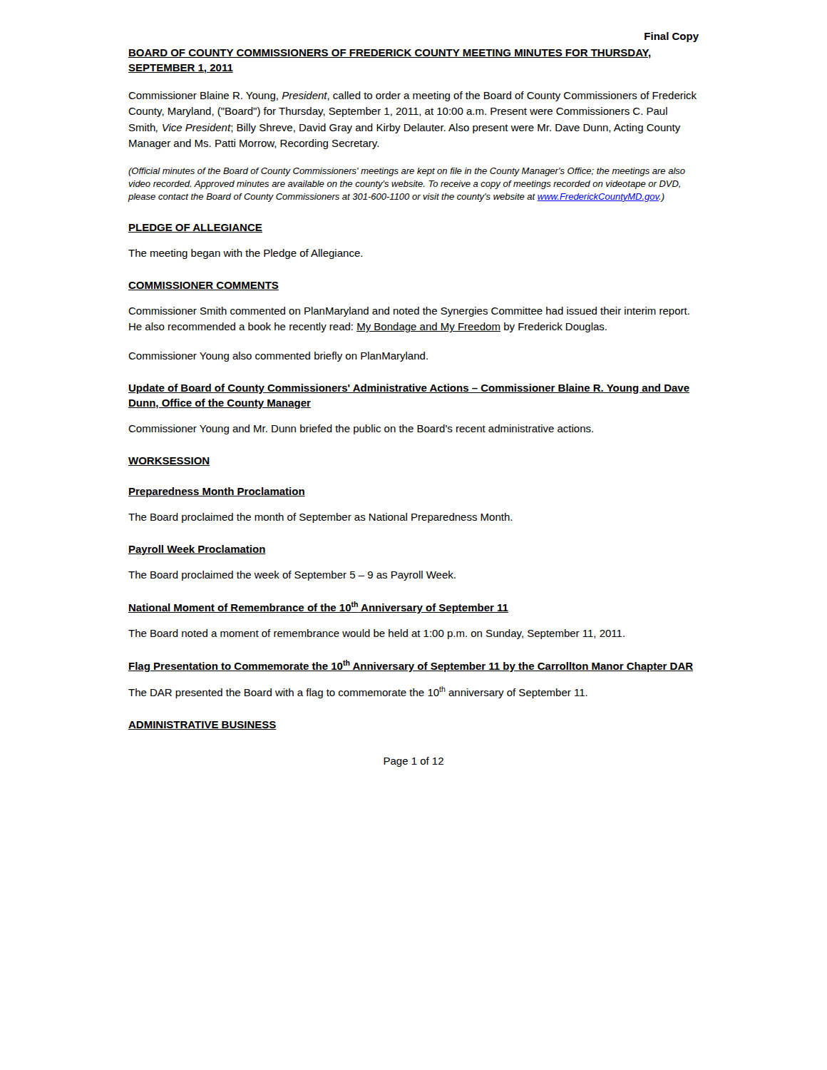Final Copy
BOARD OF COUNTY COMMISSIONERS OF FREDERICK COUNTY MEETING MINUTES FOR THURSDAY, SEPTEMBER 1, 2011
Commissioner Blaine R. Young, President, called to order a meeting of the Board of County Commissioners of Frederick County, Maryland, ("Board") for Thursday, September 1, 2011, at 10:00 a.m. Present were Commissioners C. Paul Smith, Vice President; Billy Shreve, David Gray and Kirby Delauter. Also present were Mr. Dave Dunn, Acting County Manager and Ms. Patti Morrow, Recording Secretary.
(Official minutes of the Board of County Commissioners' meetings are kept on file in the County Manager's Office; the meetings are also video recorded. Approved minutes are available on the county's website. To receive a copy of meetings recorded on videotape or DVD, please contact the Board of County Commissioners at 301-600-1100 or visit the county's website at www.FrederickCountyMD.gov.)
PLEDGE OF ALLEGIANCE
The meeting began with the Pledge of Allegiance.
COMMISSIONER COMMENTS
Commissioner Smith commented on PlanMaryland and noted the Synergies Committee had issued their interim report. He also recommended a book he recently read: My Bondage and My Freedom by Frederick Douglas.
Commissioner Young also commented briefly on PlanMaryland.
Update of Board of County Commissioners' Administrative Actions – Commissioner Blaine R. Young and Dave Dunn, Office of the County Manager
Commissioner Young and Mr. Dunn briefed the public on the Board's recent administrative actions.
WORKSESSION
Preparedness Month Proclamation
The Board proclaimed the month of September as National Preparedness Month.
Payroll Week Proclamation
The Board proclaimed the week of September 5 – 9 as Payroll Week.
National Moment of Remembrance of the 10th Anniversary of September 11
The Board noted a moment of remembrance would be held at 1:00 p.m. on Sunday, September 11, 2011.
Flag Presentation to Commemorate the 10th Anniversary of September 11 by the Carrollton Manor Chapter DAR
The DAR presented the Board with a flag to commemorate the 10th anniversary of September 11.
ADMINISTRATIVE BUSINESS
Page 1 of 12